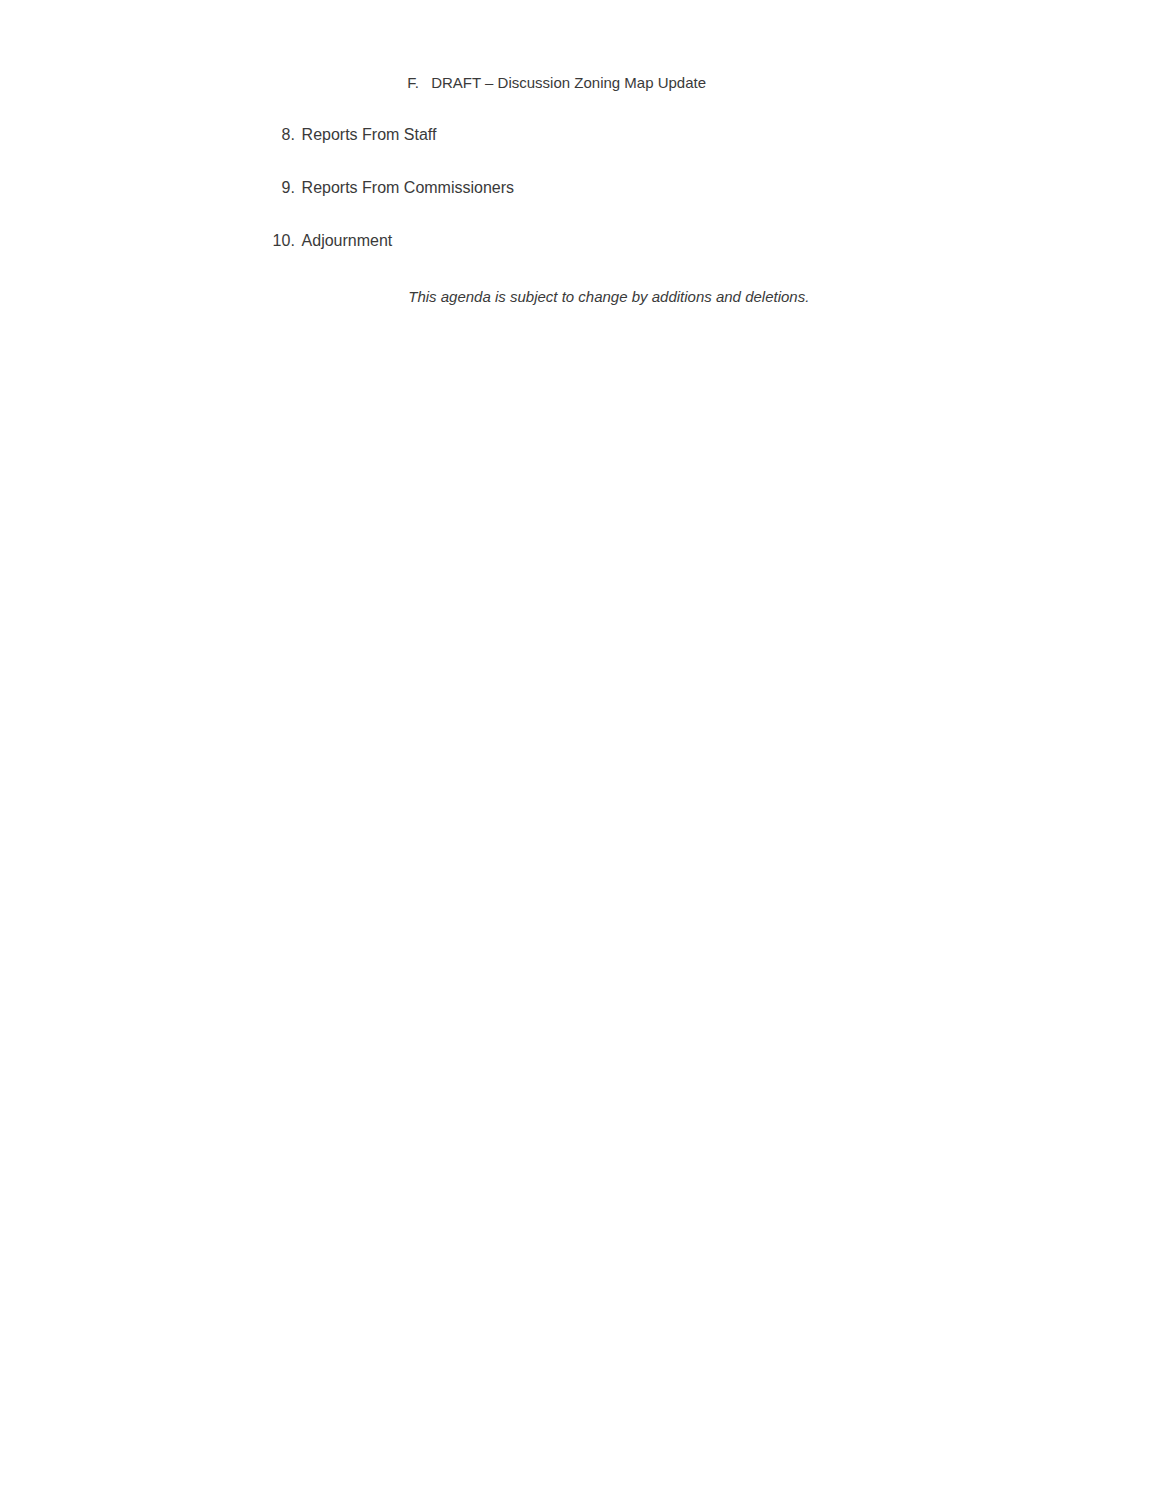F. DRAFT – Discussion Zoning Map Update
8. Reports From Staff
9. Reports From Commissioners
10. Adjournment
This agenda is subject to change by additions and deletions.